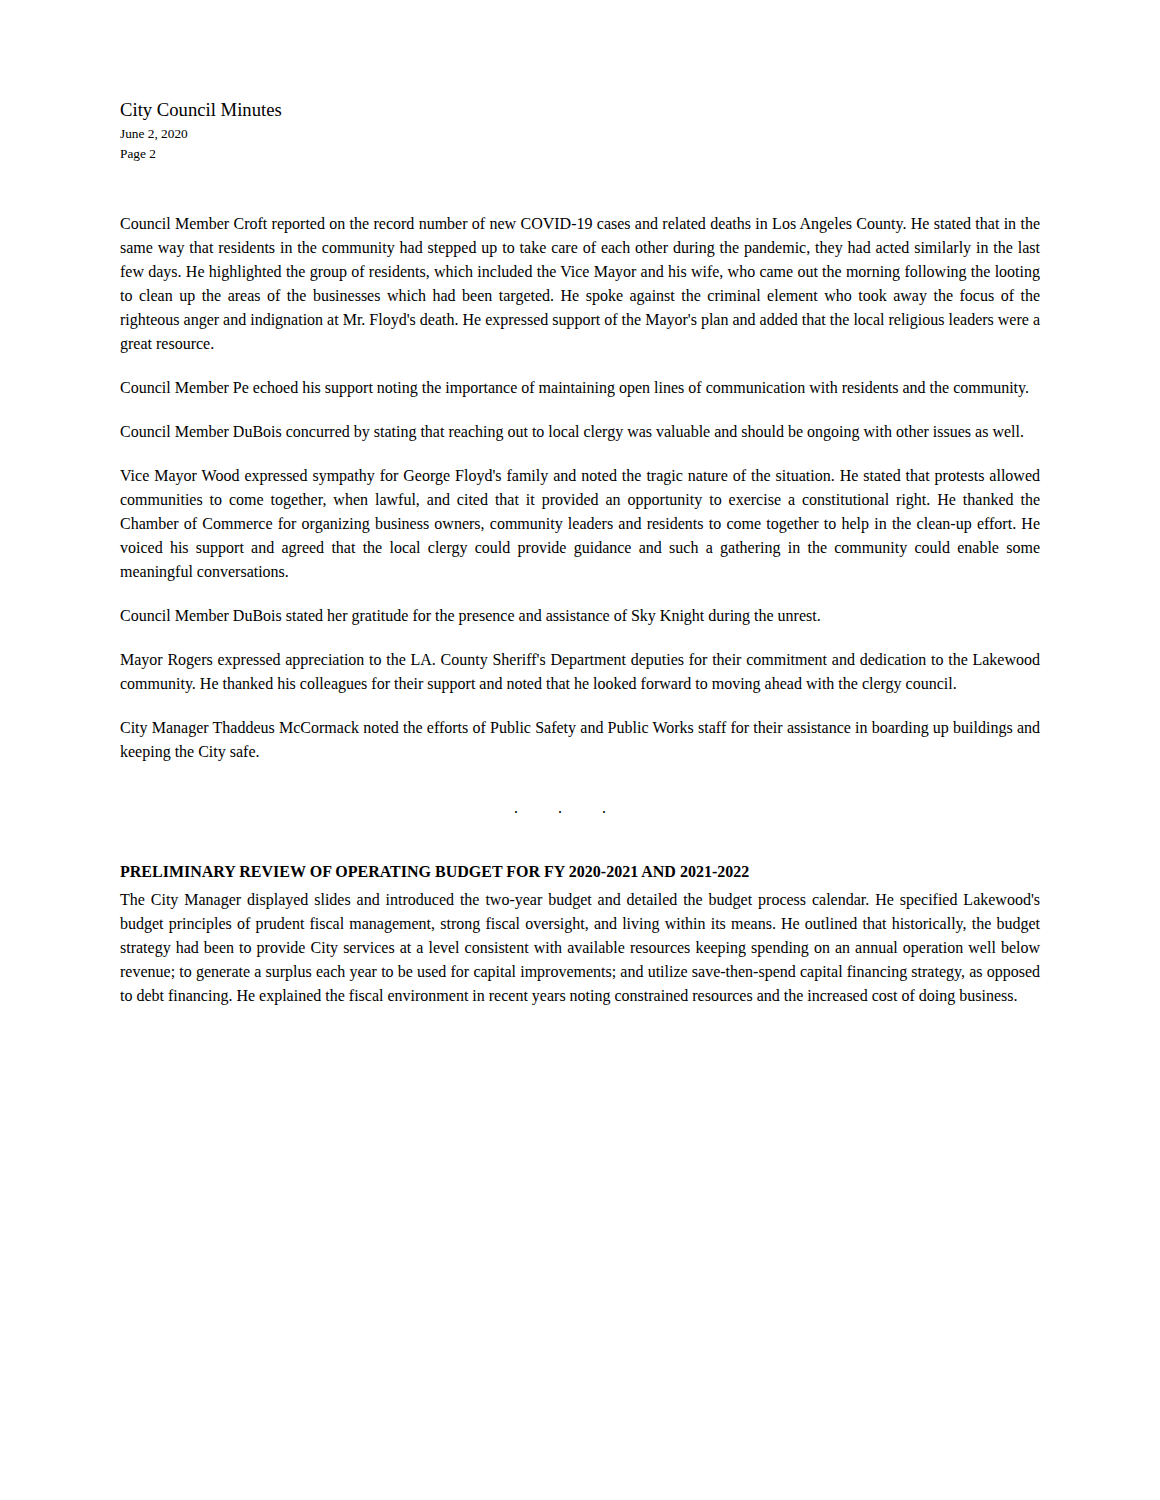City Council Minutes
June 2, 2020
Page 2
Council Member Croft reported on the record number of new COVID-19 cases and related deaths in Los Angeles County. He stated that in the same way that residents in the community had stepped up to take care of each other during the pandemic, they had acted similarly in the last few days. He highlighted the group of residents, which included the Vice Mayor and his wife, who came out the morning following the looting to clean up the areas of the businesses which had been targeted. He spoke against the criminal element who took away the focus of the righteous anger and indignation at Mr. Floyd's death. He expressed support of the Mayor's plan and added that the local religious leaders were a great resource.
Council Member Pe echoed his support noting the importance of maintaining open lines of communication with residents and the community.
Council Member DuBois concurred by stating that reaching out to local clergy was valuable and should be ongoing with other issues as well.
Vice Mayor Wood expressed sympathy for George Floyd's family and noted the tragic nature of the situation. He stated that protests allowed communities to come together, when lawful, and cited that it provided an opportunity to exercise a constitutional right. He thanked the Chamber of Commerce for organizing business owners, community leaders and residents to come together to help in the clean-up effort. He voiced his support and agreed that the local clergy could provide guidance and such a gathering in the community could enable some meaningful conversations.
Council Member DuBois stated her gratitude for the presence and assistance of Sky Knight during the unrest.
Mayor Rogers expressed appreciation to the LA. County Sheriff's Department deputies for their commitment and dedication to the Lakewood community. He thanked his colleagues for their support and noted that he looked forward to moving ahead with the clergy council.
City Manager Thaddeus McCormack noted the efforts of Public Safety and Public Works staff for their assistance in boarding up buildings and keeping the City safe.
...
Preliminary Review of Operating Budget for FY 2020-2021 and 2021-2022
The City Manager displayed slides and introduced the two-year budget and detailed the budget process calendar. He specified Lakewood's budget principles of prudent fiscal management, strong fiscal oversight, and living within its means. He outlined that historically, the budget strategy had been to provide City services at a level consistent with available resources keeping spending on an annual operation well below revenue; to generate a surplus each year to be used for capital improvements; and utilize save-then-spend capital financing strategy, as opposed to debt financing. He explained the fiscal environment in recent years noting constrained resources and the increased cost of doing business.